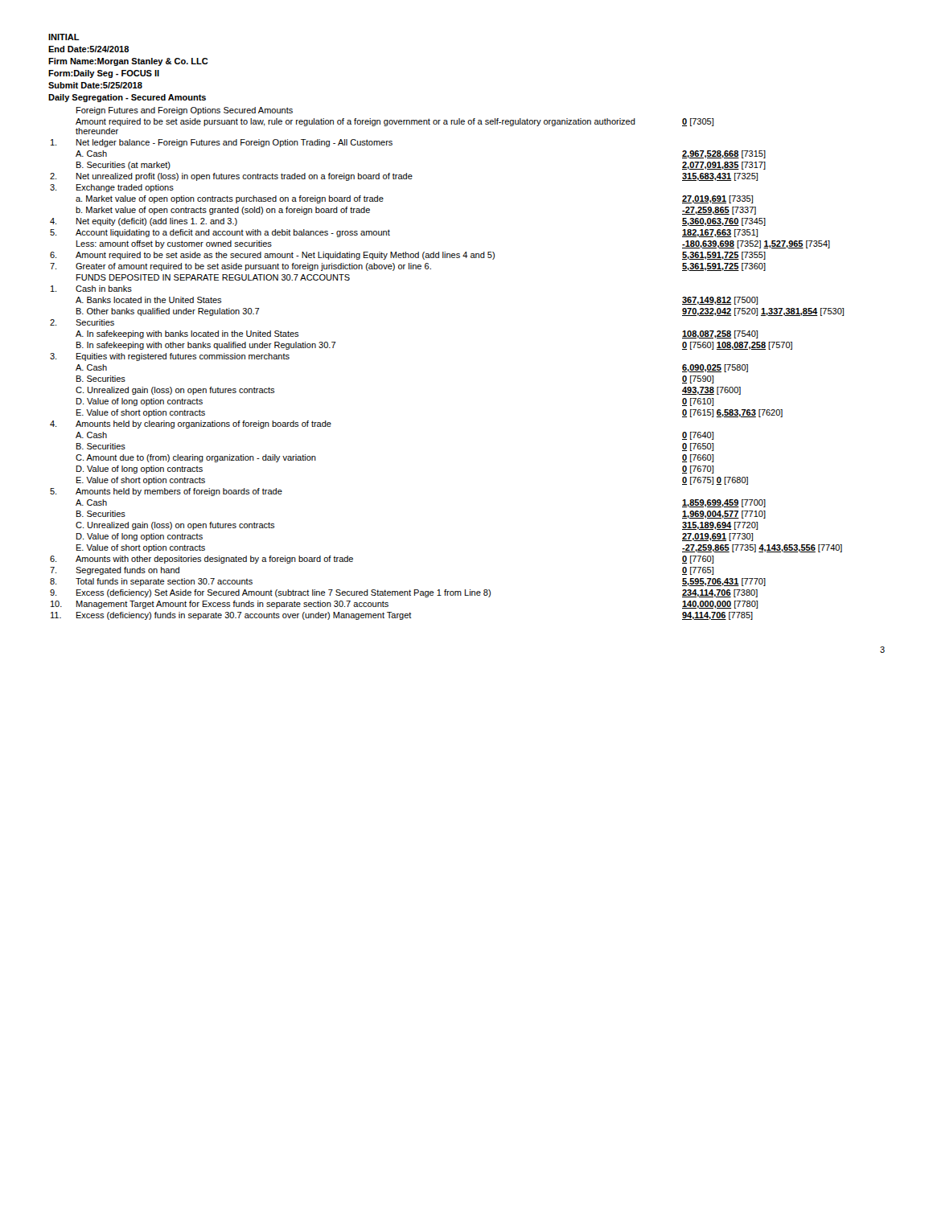INITIAL
End Date:5/24/2018
Firm Name:Morgan Stanley & Co. LLC
Form:Daily Seg - FOCUS II
Submit Date:5/25/2018
Daily Segregation - Secured Amounts
| | Foreign Futures and Foreign Options Secured Amounts | |
| | Amount required to be set aside pursuant to law, rule or regulation of a foreign government or a rule of a self-regulatory organization authorized thereunder | 0 [7305] |
| 1. | Net ledger balance - Foreign Futures and Foreign Option Trading - All Customers | |
| | A. Cash | 2,967,528,668 [7315] |
| | B. Securities (at market) | 2,077,091,835 [7317] |
| 2. | Net unrealized profit (loss) in open futures contracts traded on a foreign board of trade | 315,683,431 [7325] |
| 3. | Exchange traded options | |
| | a. Market value of open option contracts purchased on a foreign board of trade | 27,019,691 [7335] |
| | b. Market value of open contracts granted (sold) on a foreign board of trade | -27,259,865 [7337] |
| 4. | Net equity (deficit) (add lines 1. 2. and 3.) | 5,360,063,760 [7345] |
| 5. | Account liquidating to a deficit and account with a debit balances - gross amount | 182,167,663 [7351] |
| | Less: amount offset by customer owned securities | -180,639,698 [7352] 1,527,965 [7354] |
| 6. | Amount required to be set aside as the secured amount - Net Liquidating Equity Method (add lines 4 and 5) | 5,361,591,725 [7355] |
| 7. | Greater of amount required to be set aside pursuant to foreign jurisdiction (above) or line 6. | 5,361,591,725 [7360] |
| | FUNDS DEPOSITED IN SEPARATE REGULATION 30.7 ACCOUNTS | |
| 1. | Cash in banks | |
| | A. Banks located in the United States | 367,149,812 [7500] |
| | B. Other banks qualified under Regulation 30.7 | 970,232,042 [7520] 1,337,381,854 [7530] |
| 2. | Securities | |
| | A. In safekeeping with banks located in the United States | 108,087,258 [7540] |
| | B. In safekeeping with other banks qualified under Regulation 30.7 | 0 [7560] 108,087,258 [7570] |
| 3. | Equities with registered futures commission merchants | |
| | A. Cash | 6,090,025 [7580] |
| | B. Securities | 0 [7590] |
| | C. Unrealized gain (loss) on open futures contracts | 493,738 [7600] |
| | D. Value of long option contracts | 0 [7610] |
| | E. Value of short option contracts | 0 [7615] 6,583,763 [7620] |
| 4. | Amounts held by clearing organizations of foreign boards of trade | |
| | A. Cash | 0 [7640] |
| | B. Securities | 0 [7650] |
| | C. Amount due to (from) clearing organization - daily variation | 0 [7660] |
| | D. Value of long option contracts | 0 [7670] |
| | E. Value of short option contracts | 0 [7675] 0 [7680] |
| 5. | Amounts held by members of foreign boards of trade | |
| | A. Cash | 1,859,699,459 [7700] |
| | B. Securities | 1,969,004,577 [7710] |
| | C. Unrealized gain (loss) on open futures contracts | 315,189,694 [7720] |
| | D. Value of long option contracts | 27,019,691 [7730] |
| | E. Value of short option contracts | -27,259,865 [7735] 4,143,653,556 [7740] |
| 6. | Amounts with other depositories designated by a foreign board of trade | 0 [7760] |
| 7. | Segregated funds on hand | 0 [7765] |
| 8. | Total funds in separate section 30.7 accounts | 5,595,706,431 [7770] |
| 9. | Excess (deficiency) Set Aside for Secured Amount (subtract line 7 Secured Statement Page 1 from Line 8) | 234,114,706 [7380] |
| 10. | Management Target Amount for Excess funds in separate section 30.7 accounts | 140,000,000 [7780] |
| 11. | Excess (deficiency) funds in separate 30.7 accounts over (under) Management Target | 94,114,706 [7785] |
3